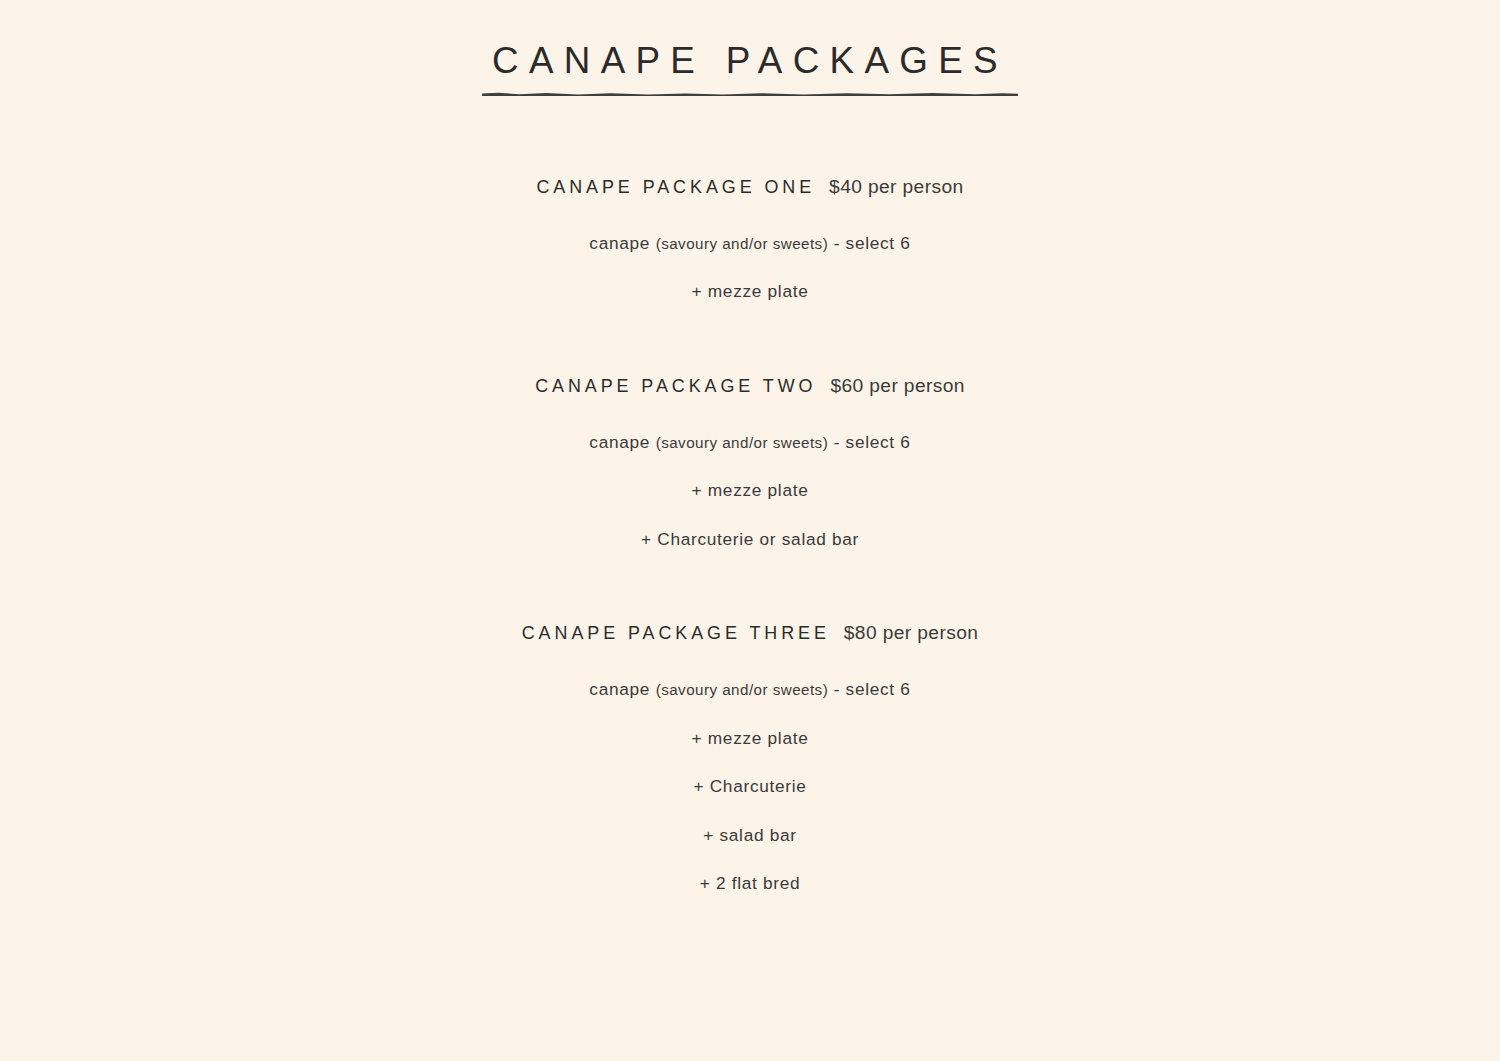Canape Packages
Canape Package One
$40 per person
canape (savoury and/or sweets) - select 6
+ mezze plate
Canape Package Two
$60 per person
canape (savoury and/or sweets) - select 6
+ mezze plate
+ Charcuterie or salad bar
Canape Package Three
$80 per person
canape (savoury and/or sweets) - select 6
+ mezze plate
+ Charcuterie
+ salad bar
+ 2 flat bred